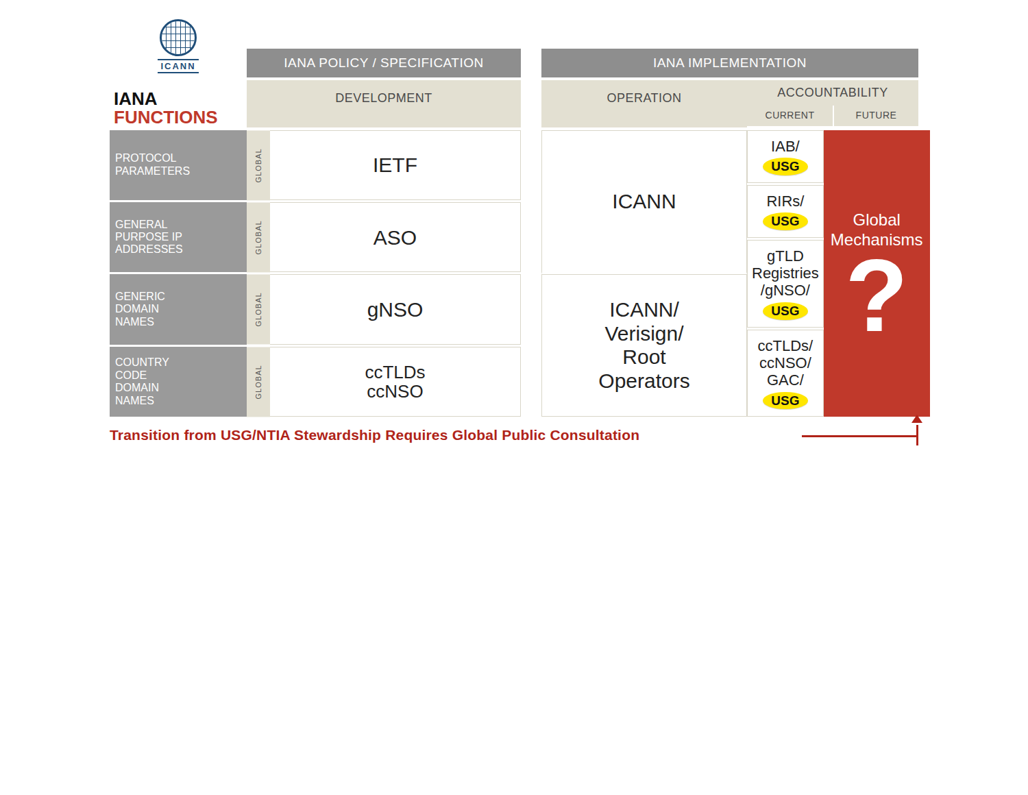ICANN
IANA Policy / Specification
IANA Implementation
IANA
FUNCTIONS
Development
Operation
Accountability
Current
Future
Protocol
Parameters
General
Purpose IP
Addresses
Generic
Domain
Names
Country
Code
Domain
Names
Global
IETF
Global
ASO
Global
gNSO
Global
ccTLDs
ccNSO
ICANN
ICANN/
Verisign/
Root
Operators
IAB/USG
RIRs/USG
gTLD
Registries
/gNSO/USG
ccTLDs/
ccNSO/
GAC/USG
Global
Mechanisms
?
Transition from USG/NTIA Stewardship Requires Global Public Consultation